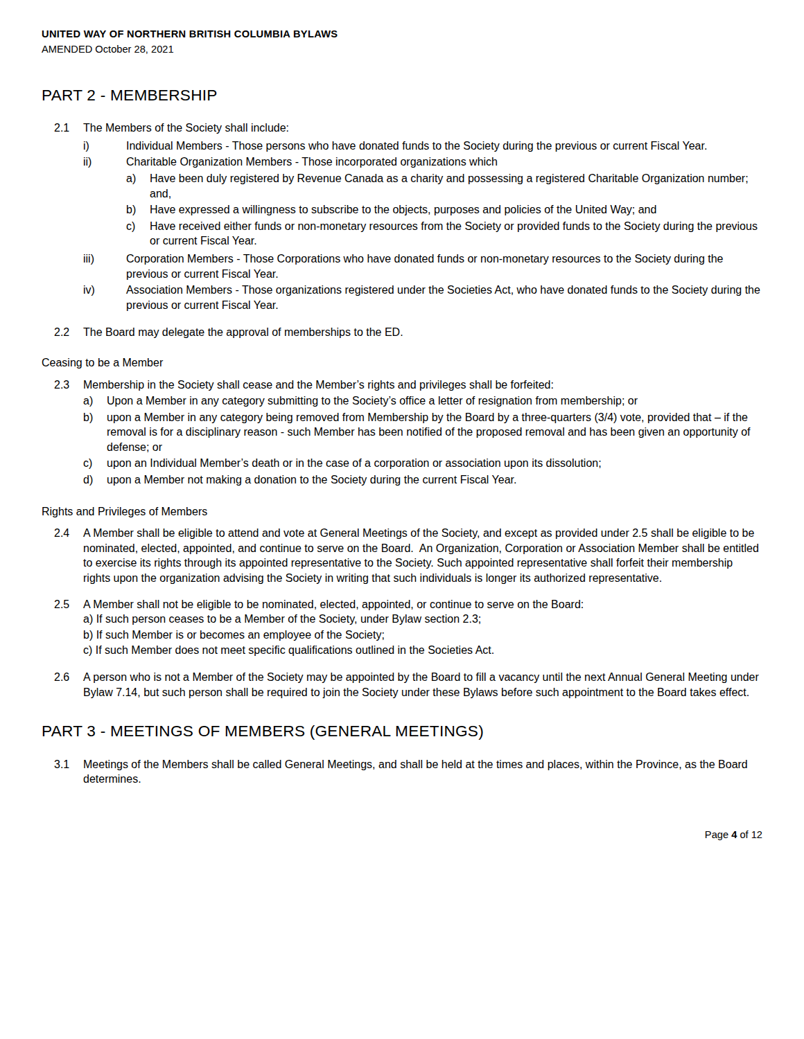UNITED WAY OF NORTHERN BRITISH COLUMBIA BYLAWS
AMENDED October 28, 2021
PART 2 - MEMBERSHIP
2.1
The Members of the Society shall include:
i) Individual Members - Those persons who have donated funds to the Society during the previous or current Fiscal Year.
ii) Charitable Organization Members - Those incorporated organizations which
a) Have been duly registered by Revenue Canada as a charity and possessing a registered Charitable Organization number; and,
b) Have expressed a willingness to subscribe to the objects, purposes and policies of the United Way; and
c) Have received either funds or non-monetary resources from the Society or provided funds to the Society during the previous or current Fiscal Year.
iii) Corporation Members - Those Corporations who have donated funds or non-monetary resources to the Society during the previous or current Fiscal Year.
iv) Association Members - Those organizations registered under the Societies Act, who have donated funds to the Society during the previous or current Fiscal Year.
2.2
The Board may delegate the approval of memberships to the ED.
Ceasing to be a Member
2.3
Membership in the Society shall cease and the Member’s rights and privileges shall be forfeited:
a) Upon a Member in any category submitting to the Society’s office a letter of resignation from membership; or
b) upon a Member in any category being removed from Membership by the Board by a three-quarters (3/4) vote, provided that – if the removal is for a disciplinary reason - such Member has been notified of the proposed removal and has been given an opportunity of defense; or
c) upon an Individual Member’s death or in the case of a corporation or association upon its dissolution;
d) upon a Member not making a donation to the Society during the current Fiscal Year.
Rights and Privileges of Members
2.4
A Member shall be eligible to attend and vote at General Meetings of the Society, and except as provided under 2.5 shall be eligible to be nominated, elected, appointed, and continue to serve on the Board. An Organization, Corporation or Association Member shall be entitled to exercise its rights through its appointed representative to the Society. Such appointed representative shall forfeit their membership rights upon the organization advising the Society in writing that such individuals is longer its authorized representative.
2.5
A Member shall not be eligible to be nominated, elected, appointed, or continue to serve on the Board:
a) If such person ceases to be a Member of the Society, under Bylaw section 2.3;
b) If such Member is or becomes an employee of the Society;
c) If such Member does not meet specific qualifications outlined in the Societies Act.
2.6
A person who is not a Member of the Society may be appointed by the Board to fill a vacancy until the next Annual General Meeting under Bylaw 7.14, but such person shall be required to join the Society under these Bylaws before such appointment to the Board takes effect.
PART 3 - MEETINGS OF MEMBERS (GENERAL MEETINGS)
3.1
Meetings of the Members shall be called General Meetings, and shall be held at the times and places, within the Province, as the Board determines.
Page 4 of 12